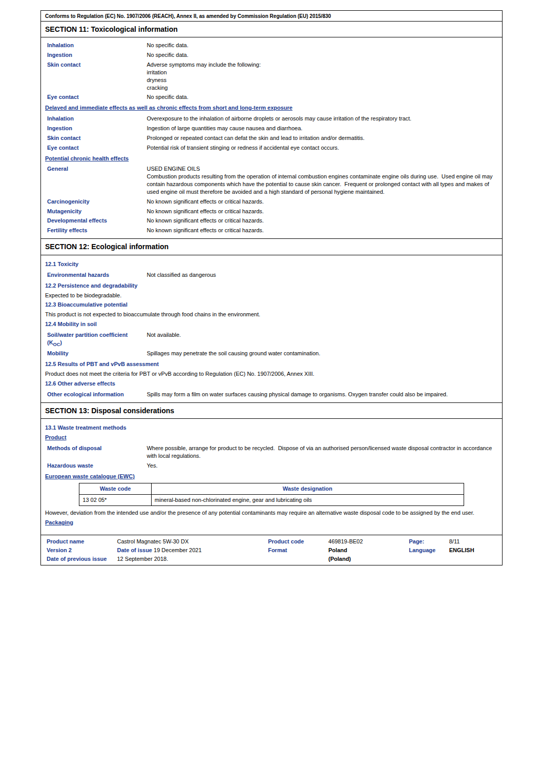Conforms to Regulation (EC) No. 1907/2006 (REACH), Annex II, as amended by Commission Regulation (EU) 2015/830
SECTION 11: Toxicological information
| Inhalation | No specific data. |
| Ingestion | No specific data. |
| Skin contact | Adverse symptoms may include the following: irritation dryness cracking |
| Eye contact | No specific data. |
Delayed and immediate effects as well as chronic effects from short and long-term exposure
| Inhalation | Overexposure to the inhalation of airborne droplets or aerosols may cause irritation of the respiratory tract. |
| Ingestion | Ingestion of large quantities may cause nausea and diarrhoea. |
| Skin contact | Prolonged or repeated contact can defat the skin and lead to irritation and/or dermatitis. |
| Eye contact | Potential risk of transient stinging or redness if accidental eye contact occurs. |
Potential chronic health effects
| General | USED ENGINE OILS Combustion products resulting from the operation of internal combustion engines contaminate engine oils during use. Used engine oil may contain hazardous components which have the potential to cause skin cancer. Frequent or prolonged contact with all types and makes of used engine oil must therefore be avoided and a high standard of personal hygiene maintained. |
| Carcinogenicity | No known significant effects or critical hazards. |
| Mutagenicity | No known significant effects or critical hazards. |
| Developmental effects | No known significant effects or critical hazards. |
| Fertility effects | No known significant effects or critical hazards. |
SECTION 12: Ecological information
12.1 Toxicity
| Environmental hazards | Not classified as dangerous |
12.2 Persistence and degradability
Expected to be biodegradable.
12.3 Bioaccumulative potential
This product is not expected to bioaccumulate through food chains in the environment.
12.4 Mobility in soil
| Soil/water partition coefficient (K OC ) | Not available. |
| Mobility | Spillages may penetrate the soil causing ground water contamination. |
12.5 Results of PBT and vPvB assessment
Product does not meet the criteria for PBT or vPvB according to Regulation (EC) No. 1907/2006, Annex XIII.
12.6 Other adverse effects
| Other ecological information | Spills may form a film on water surfaces causing physical damage to organisms. Oxygen transfer could also be impaired. |
SECTION 13: Disposal considerations
13.1 Waste treatment methods
Product
| Methods of disposal | Where possible, arrange for product to be recycled. Dispose of via an authorised person/licensed waste disposal contractor in accordance with local regulations. |
| Hazardous waste | Yes. |
European waste catalogue (EWC)
| Waste code | Waste designation |
| --- | --- |
| 13 02 05* | mineral-based non-chlorinated engine, gear and lubricating oils |
However, deviation from the intended use and/or the presence of any potential contaminants may require an alternative waste disposal code to be assigned by the end user.
Packaging
| Product name | Castrol Magnatec 5W-30 DX | Product code | 469819-BE02 | Page: | 8/11 |
| Version 2 | Date of issue 19 December 2021 | Format | Poland | Language | ENGLISH |
| Date of previous issue | 12 September 2018. | | (Poland) | | |